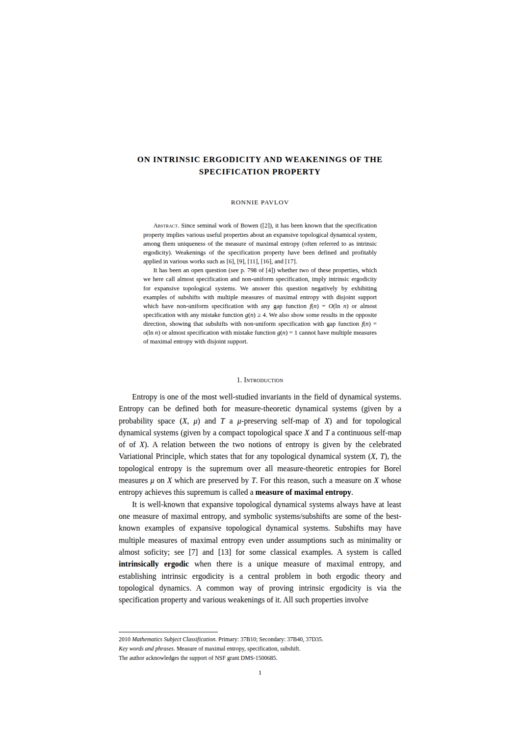On Intrinsic Ergodicity and Weakenings of the
Specification Property
Ronnie Pavlov
Abstract. Since seminal work of Bowen ([2]), it has been known that the specification property implies various useful properties about an expansive topological dynamical system, among them uniqueness of the measure of maximal entropy (often referred to as intrinsic ergodicity). Weakenings of the specification property have been defined and profitably applied in various works such as [6], [9], [11], [16], and [17].
It has been an open question (see p. 798 of [4]) whether two of these properties, which we here call almost specification and non-uniform specification, imply intrinsic ergodicity for expansive topological systems. We answer this question negatively by exhibiting examples of subshifts with multiple measures of maximal entropy with disjoint support which have non-uniform specification with any gap function f(n) = O(ln n) or almost specification with any mistake function g(n) ≥ 4. We also show some results in the opposite direction, showing that subshifts with non-uniform specification with gap function f(n) = o(ln n) or almost specification with mistake function g(n) = 1 cannot have multiple measures of maximal entropy with disjoint support.
1. Introduction
Entropy is one of the most well-studied invariants in the field of dynamical systems. Entropy can be defined both for measure-theoretic dynamical systems (given by a probability space (X, μ) and T a μ-preserving self-map of X) and for topological dynamical systems (given by a compact topological space X and T a continuous self-map of of X). A relation between the two notions of entropy is given by the celebrated Variational Principle, which states that for any topological dynamical system (X, T), the topological entropy is the supremum over all measure-theoretic entropies for Borel measures μ on X which are preserved by T. For this reason, such a measure on X whose entropy achieves this supremum is called a measure of maximal entropy.
It is well-known that expansive topological dynamical systems always have at least one measure of maximal entropy, and symbolic systems/subshifts are some of the best-known examples of expansive topological dynamical systems. Subshifts may have multiple measures of maximal entropy even under assumptions such as minimality or almost soficity; see [7] and [13] for some classical examples. A system is called intrinsically ergodic when there is a unique measure of maximal entropy, and establishing intrinsic ergodicity is a central problem in both ergodic theory and topological dynamics. A common way of proving intrinsic ergodicity is via the specification property and various weakenings of it. All such properties involve
2010 Mathematics Subject Classification. Primary: 37B10; Secondary: 37B40, 37D35.
Key words and phrases. Measure of maximal entropy, specification, subshift.
The author acknowledges the support of NSF grant DMS-1500685.
1